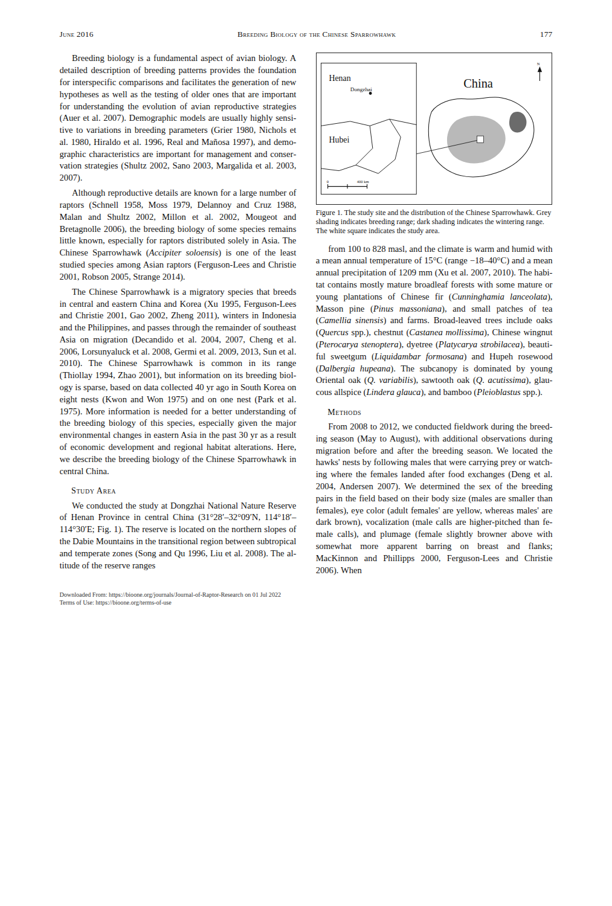June 2016 Breeding Biology of the Chinese Sparrowhawk 177
Breeding biology is a fundamental aspect of avian biology. A detailed description of breeding patterns provides the foundation for interspecific comparisons and facilitates the generation of new hypotheses as well as the testing of older ones that are important for understanding the evolution of avian reproductive strategies (Auer et al. 2007). Demographic models are usually highly sensitive to variations in breeding parameters (Grier 1980, Nichols et al. 1980, Hiraldo et al. 1996, Real and Mañosa 1997), and demographic characteristics are important for management and conservation strategies (Shultz 2002, Sano 2003, Margalida et al. 2003, 2007).
Although reproductive details are known for a large number of raptors (Schnell 1958, Moss 1979, Delannoy and Cruz 1988, Malan and Shultz 2002, Millon et al. 2002, Mougeot and Bretagnolle 2006), the breeding biology of some species remains little known, especially for raptors distributed solely in Asia. The Chinese Sparrowhawk (Accipiter soloensis) is one of the least studied species among Asian raptors (Ferguson-Lees and Christie 2001, Robson 2005, Strange 2014).
The Chinese Sparrowhawk is a migratory species that breeds in central and eastern China and Korea (Xu 1995, Ferguson-Lees and Christie 2001, Gao 2002, Zheng 2011), winters in Indonesia and the Philippines, and passes through the remainder of southeast Asia on migration (Decandido et al. 2004, 2007, Cheng et al. 2006, Lorsunyaluck et al. 2008, Germi et al. 2009, 2013, Sun et al. 2010). The Chinese Sparrowhawk is common in its range (Thiollay 1994, Zhao 2001), but information on its breeding biology is sparse, based on data collected 40 yr ago in South Korea on eight nests (Kwon and Won 1975) and on one nest (Park et al. 1975). More information is needed for a better understanding of the breeding biology of this species, especially given the major environmental changes in eastern Asia in the past 30 yr as a result of economic development and regional habitat alterations. Here, we describe the breeding biology of the Chinese Sparrowhawk in central China.
Study Area
We conducted the study at Dongzhai National Nature Reserve of Henan Province in central China (31°28′–32°09′N, 114°18′–114°30′E; Fig. 1). The reserve is located on the northern slopes of the Dabie Mountains in the transitional region between subtropical and temperate zones (Song and Qu 1996, Liu et al. 2008). The altitude of the reserve ranges
Henan Dongzhai Hubei 0 400 km China N
Figure 1. The study site and the distribution of the Chinese Sparrowhawk. Grey shading indicates breeding range; dark shading indicates the wintering range. The white square indicates the study area.
from 100 to 828 masl, and the climate is warm and humid with a mean annual temperature of 15°C (range −18–40°C) and a mean annual precipitation of 1209 mm (Xu et al. 2007, 2010). The habitat contains mostly mature broadleaf forests with some mature or young plantations of Chinese fir (Cunninghamia lanceolata), Masson pine (Pinus massoniana), and small patches of tea (Camellia sinensis) and farms. Broad-leaved trees include oaks (Quercus spp.), chestnut (Castanea mollissima), Chinese wingnut (Pterocarya stenoptera), dyetree (Platycarya strobilacea), beautiful sweetgum (Liquidambar formosana) and Hupeh rosewood (Dalbergia hupeana). The subcanopy is dominated by young Oriental oak (Q. variabilis), sawtooth oak (Q. acutissima), glaucous allspice (Lindera glauca), and bamboo (Pleioblastus spp.).
Methods
From 2008 to 2012, we conducted fieldwork during the breeding season (May to August), with additional observations during migration before and after the breeding season. We located the hawks' nests by following males that were carrying prey or watching where the females landed after food exchanges (Deng et al. 2004, Andersen 2007). We determined the sex of the breeding pairs in the field based on their body size (males are smaller than females), eye color (adult females' are yellow, whereas males' are dark brown), vocalization (male calls are higher-pitched than female calls), and plumage (female slightly browner above with somewhat more apparent barring on breast and flanks; MacKinnon and Phillipps 2000, Ferguson-Lees and Christie 2006). When
Downloaded From: https://bioone.org/journals/Journal-of-Raptor-Research on 01 Jul 2022
Terms of Use: https://bioone.org/terms-of-use